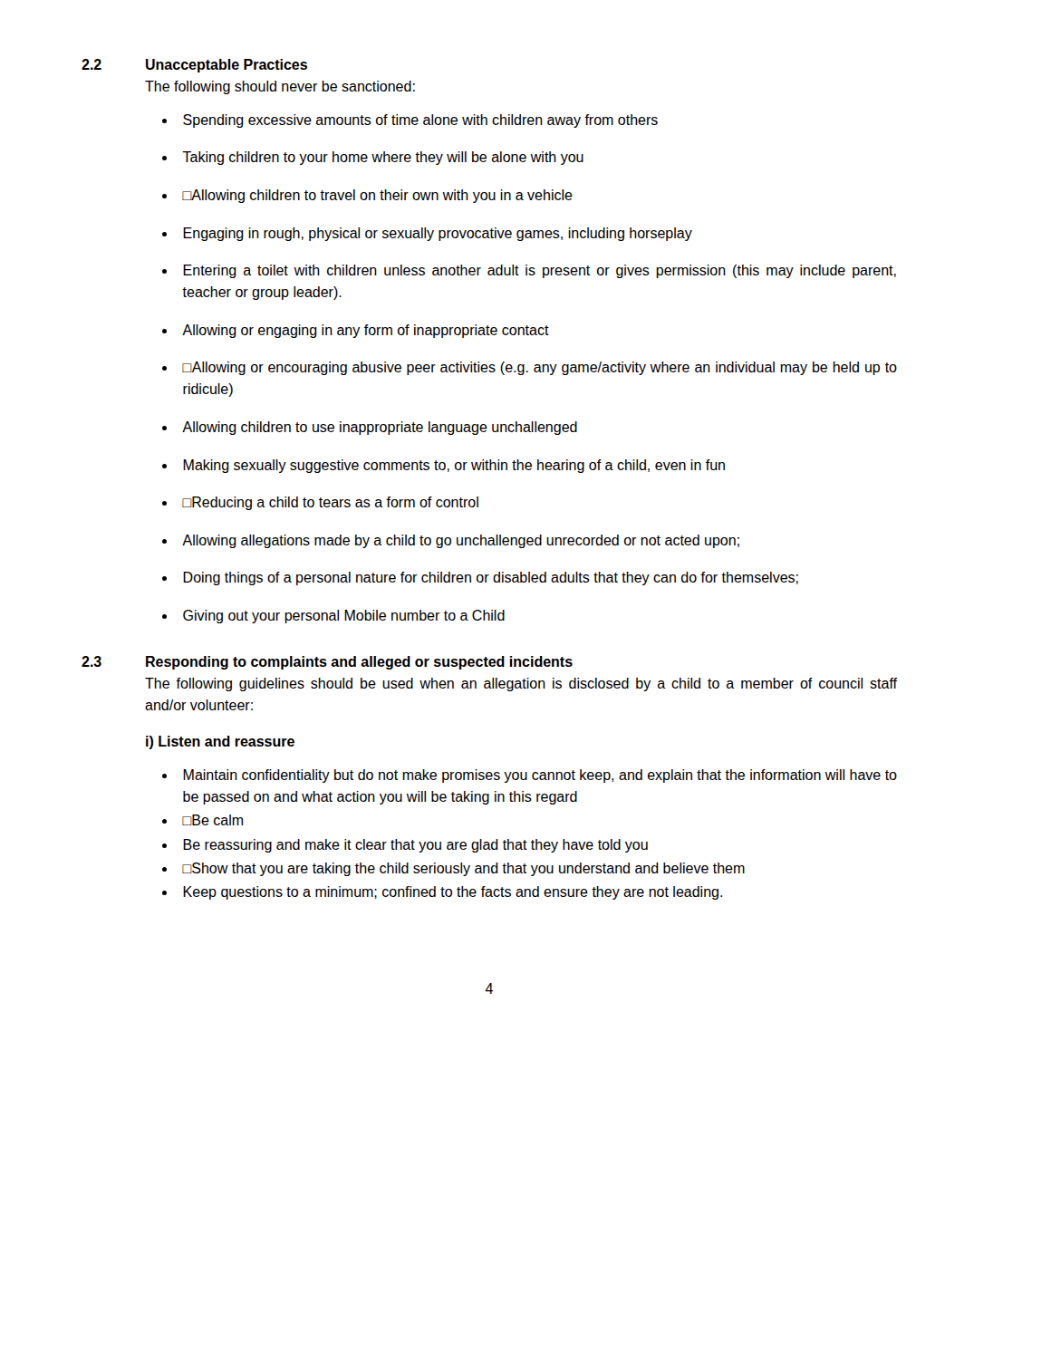2.2
Unacceptable Practices
The following should never be sanctioned:
Spending excessive amounts of time alone with children away from others
Taking children to your home where they will be alone with you
□Allowing children to travel on their own with you in a vehicle
Engaging in rough, physical or sexually provocative games, including horseplay
Entering a toilet with children unless another adult is present or gives permission (this may include parent, teacher or group leader).
Allowing or engaging in any form of inappropriate contact
□Allowing or encouraging abusive peer activities (e.g. any game/activity where an individual may be held up to ridicule)
Allowing children to use inappropriate language unchallenged
Making sexually suggestive comments to, or within the hearing of a child, even in fun
□Reducing a child to tears as a form of control
Allowing allegations made by a child to go unchallenged unrecorded or not acted upon;
Doing things of a personal nature for children or disabled adults that they can do for themselves;
Giving out your personal Mobile number to a Child
2.3
Responding to complaints and alleged or suspected incidents
The following guidelines should be used when an allegation is disclosed by a child to a member of council staff and/or volunteer:
i) Listen and reassure
Maintain confidentiality but do not make promises you cannot keep, and explain that the information will have to be passed on and what action you will be taking in this regard
□Be calm
Be reassuring and make it clear that you are glad that they have told you
□Show that you are taking the child seriously and that you understand and believe them
Keep questions to a minimum; confined to the facts and ensure they are not leading.
4